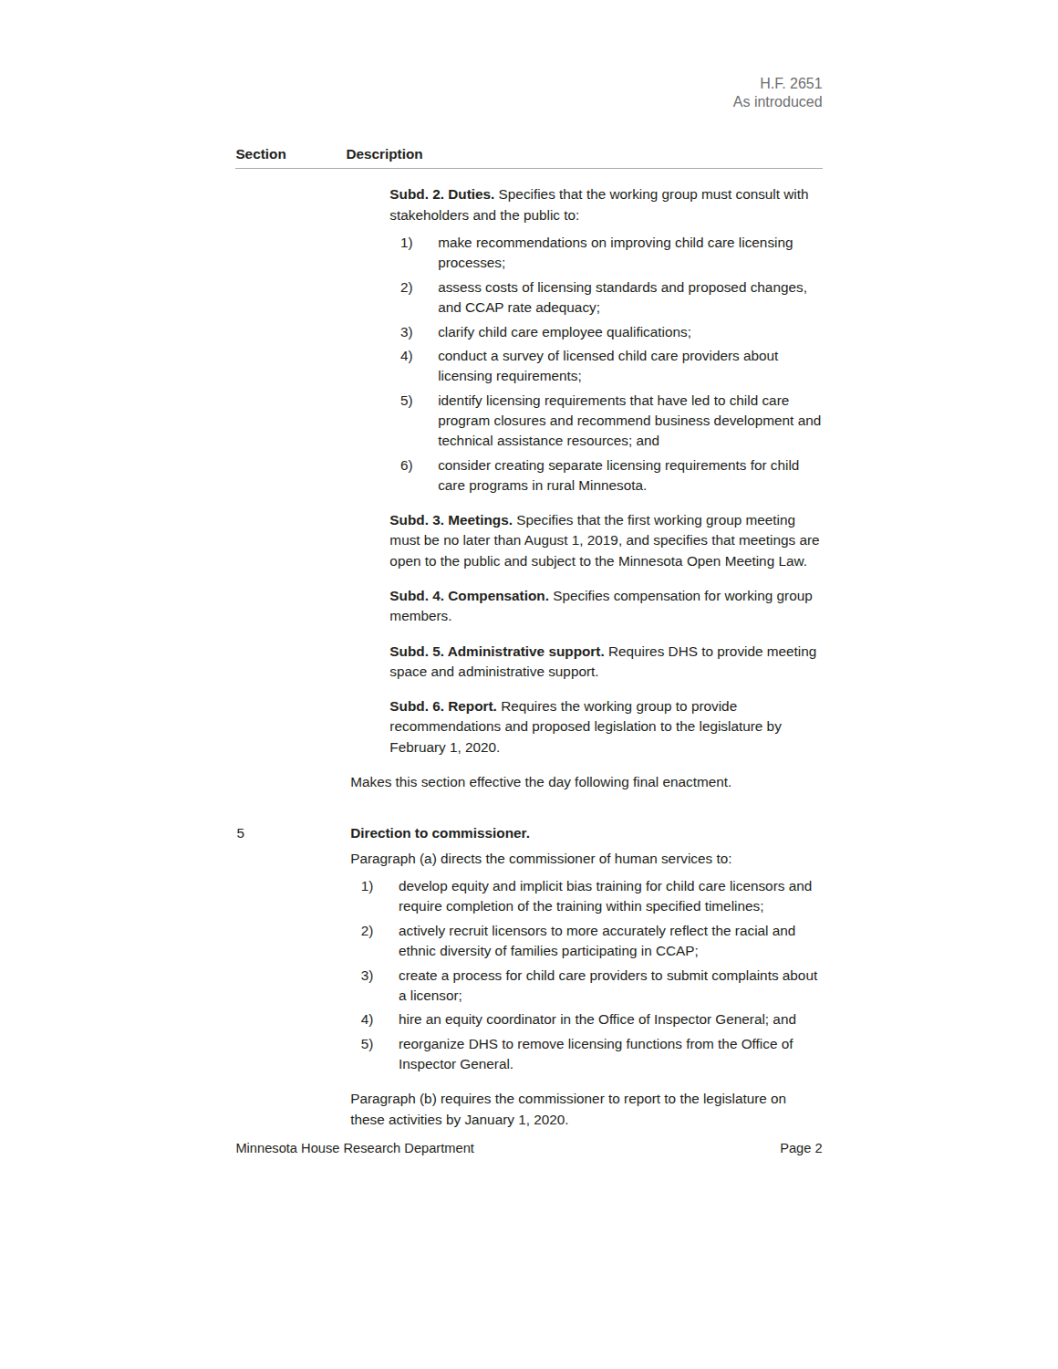H.F. 2651
As introduced
| Section | Description |
| --- | --- |
| | Subd. 2. Duties. Specifies that the working group must consult with stakeholders and the public to: make recommendations on improving child care licensing processes; assess costs of licensing standards and proposed changes, and CCAP rate adequacy; clarify child care employee qualifications; conduct a survey of licensed child care providers about licensing requirements; identify licensing requirements that have led to child care program closures and recommend business development and technical assistance resources; and consider creating separate licensing requirements for child care programs in rural Minnesota. Subd. 3. Meetings. Specifies that the first working group meeting must be no later than August 1, 2019, and specifies that meetings are open to the public and subject to the Minnesota Open Meeting Law. Subd. 4. Compensation. Specifies compensation for working group members. Subd. 5. Administrative support. Requires DHS to provide meeting space and administrative support. Subd. 6. Report. Requires the working group to provide recommendations and proposed legislation to the legislature by February 1, 2020. Makes this section effective the day following final enactment. |
| 5 | Direction to commissioner. Paragraph (a) directs the commissioner of human services to: develop equity and implicit bias training for child care licensors and require completion of the training within specified timelines; actively recruit licensors to more accurately reflect the racial and ethnic diversity of families participating in CCAP; create a process for child care providers to submit complaints about a licensor; hire an equity coordinator in the Office of Inspector General; and reorganize DHS to remove licensing functions from the Office of Inspector General. Paragraph (b) requires the commissioner to report to the legislature on these activities by January 1, 2020. |
Minnesota House Research Department
Page 2